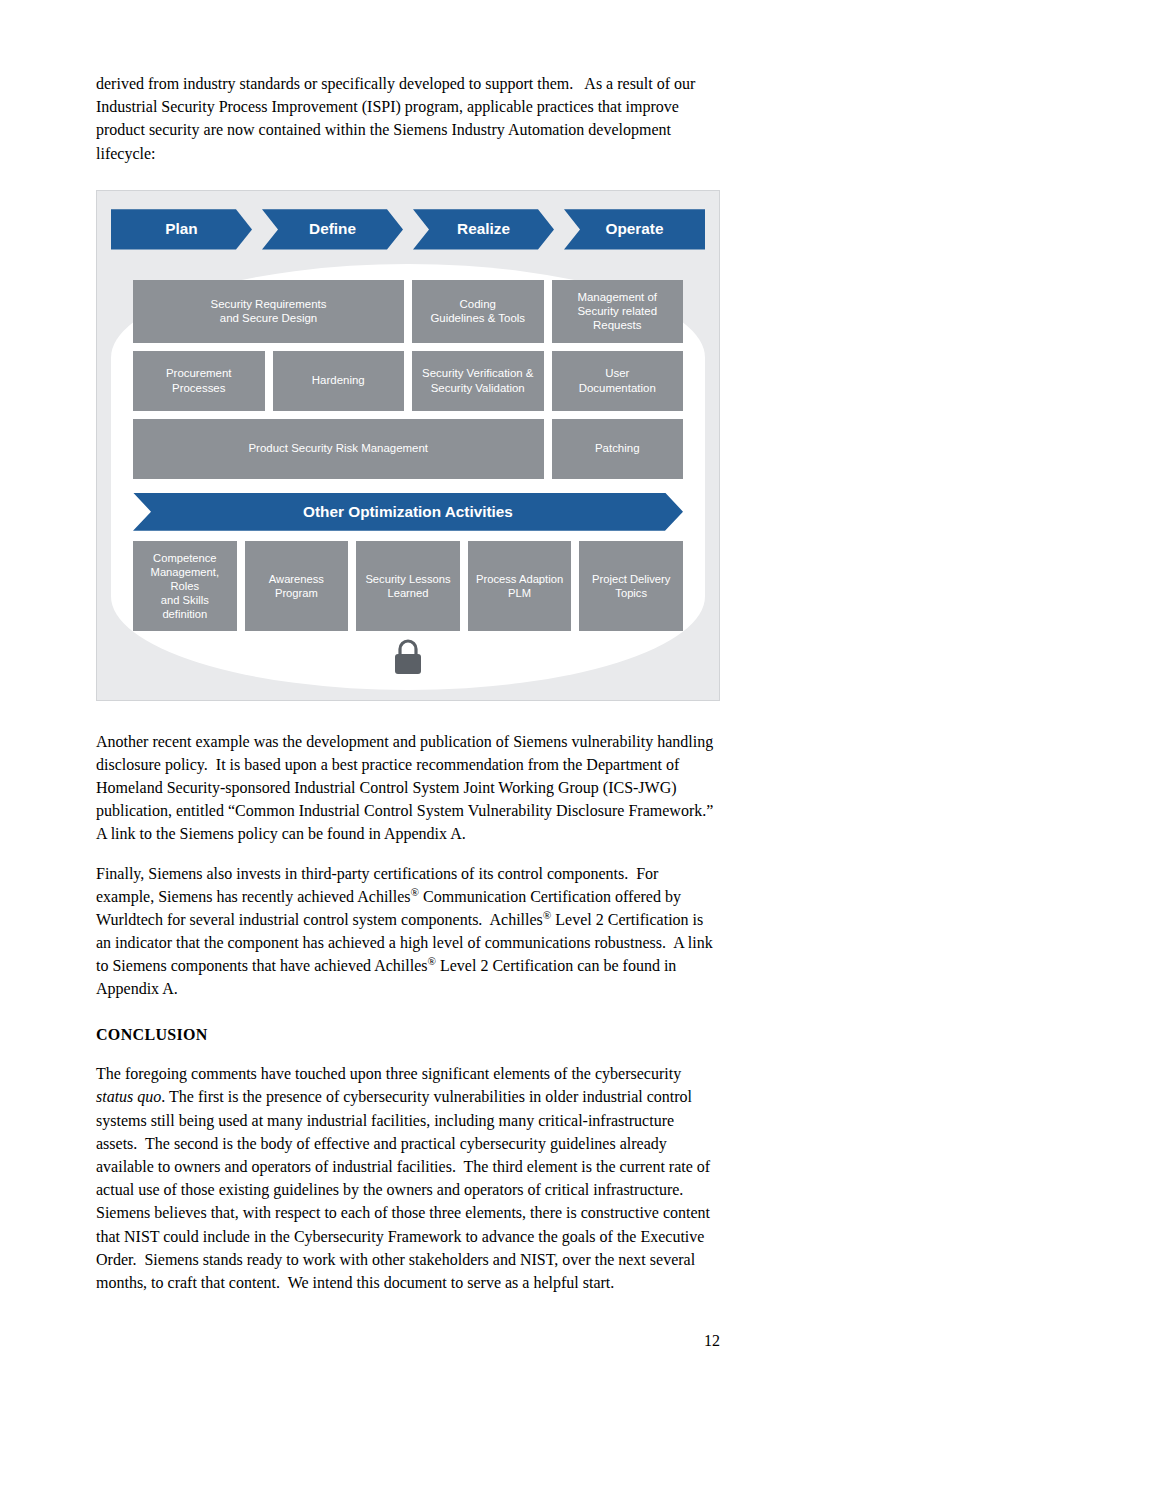derived from industry standards or specifically developed to support them. As a result of our Industrial Security Process Improvement (ISPI) program, applicable practices that improve product security are now contained within the Siemens Industry Automation development lifecycle:
Plan
Define
Realize
Operate
Security Requirements
and Secure Design
Coding
Guidelines & Tools
Management of
Security related
Requests
Procurement
Processes
Hardening
Security Verification &
Security Validation
User
Documentation
Product Security Risk Management
Patching
Other Optimization Activities
Competence
Management, Roles
and Skills definition
Awareness
Program
Security Lessons
Learned
Process Adaption
PLM
Project Delivery
Topics
Another recent example was the development and publication of Siemens vulnerability handling disclosure policy. It is based upon a best practice recommendation from the Department of Homeland Security-sponsored Industrial Control System Joint Working Group (ICS-JWG) publication, entitled “Common Industrial Control System Vulnerability Disclosure Framework.” A link to the Siemens policy can be found in Appendix A.
Finally, Siemens also invests in third-party certifications of its control components. For example, Siemens has recently achieved Achilles® Communication Certification offered by Wurldtech for several industrial control system components. Achilles® Level 2 Certification is an indicator that the component has achieved a high level of communications robustness. A link to Siemens components that have achieved Achilles® Level 2 Certification can be found in Appendix A.
Conclusion
The foregoing comments have touched upon three significant elements of the cybersecurity status quo. The first is the presence of cybersecurity vulnerabilities in older industrial control systems still being used at many industrial facilities, including many critical-infrastructure assets. The second is the body of effective and practical cybersecurity guidelines already available to owners and operators of industrial facilities. The third element is the current rate of actual use of those existing guidelines by the owners and operators of critical infrastructure. Siemens believes that, with respect to each of those three elements, there is constructive content that NIST could include in the Cybersecurity Framework to advance the goals of the Executive Order. Siemens stands ready to work with other stakeholders and NIST, over the next several months, to craft that content. We intend this document to serve as a helpful start.
12